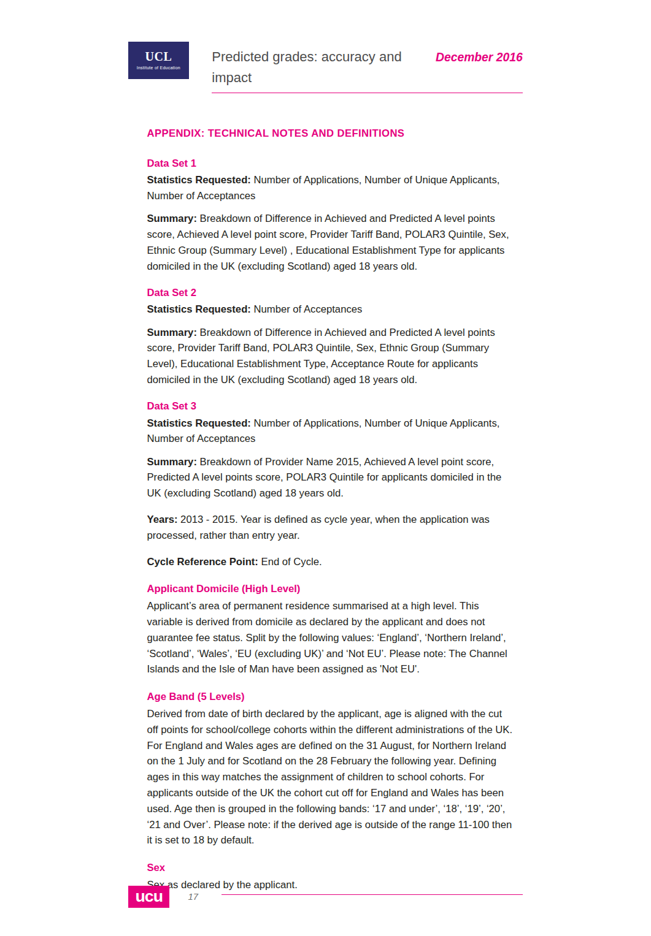UCL Institute of Education
Predicted grades: accuracy and impact December 2016
Appendix: Technical notes and definitions
Data Set 1
Statistics Requested: Number of Applications, Number of Unique Applicants, Number of Acceptances
Summary: Breakdown of Difference in Achieved and Predicted A level points score, Achieved A level point score, Provider Tariff Band, POLAR3 Quintile, Sex, Ethnic Group (Summary Level) , Educational Establishment Type for applicants domiciled in the UK (excluding Scotland) aged 18 years old.
Data Set 2
Statistics Requested: Number of Acceptances
Summary: Breakdown of Difference in Achieved and Predicted A level points score, Provider Tariff Band, POLAR3 Quintile, Sex, Ethnic Group (Summary Level), Educational Establishment Type, Acceptance Route for applicants domiciled in the UK (excluding Scotland) aged 18 years old.
Data Set 3
Statistics Requested: Number of Applications, Number of Unique Applicants, Number of Acceptances
Summary: Breakdown of Provider Name 2015, Achieved A level point score, Predicted A level points score, POLAR3 Quintile for applicants domiciled in the UK (excluding Scotland) aged 18 years old.
Years: 2013 - 2015. Year is defined as cycle year, when the application was processed, rather than entry year.
Cycle Reference Point: End of Cycle.
Applicant Domicile (High Level)
Applicant’s area of permanent residence summarised at a high level. This variable is derived from domicile as declared by the applicant and does not guarantee fee status. Split by the following values: ‘England’, ‘Northern Ireland’, ‘Scotland’, ‘Wales’, ‘EU (excluding UK)’ and ‘Not EU’. Please note: The Channel Islands and the Isle of Man have been assigned as 'Not EU'.
Age Band (5 Levels)
Derived from date of birth declared by the applicant, age is aligned with the cut off points for school/college cohorts within the different administrations of the UK. For England and Wales ages are defined on the 31 August, for Northern Ireland on the 1 July and for Scotland on the 28 February the following year. Defining ages in this way matches the assignment of children to school cohorts. For applicants outside of the UK the cohort cut off for England and Wales has been used. Age then is grouped in the following bands: ‘17 and under’, ‘18’, ‘19’, ‘20’, ‘21 and Over’. Please note: if the derived age is outside of the range 11-100 then it is set to 18 by default.
Sex
Sex as declared by the applicant.
ucu
17